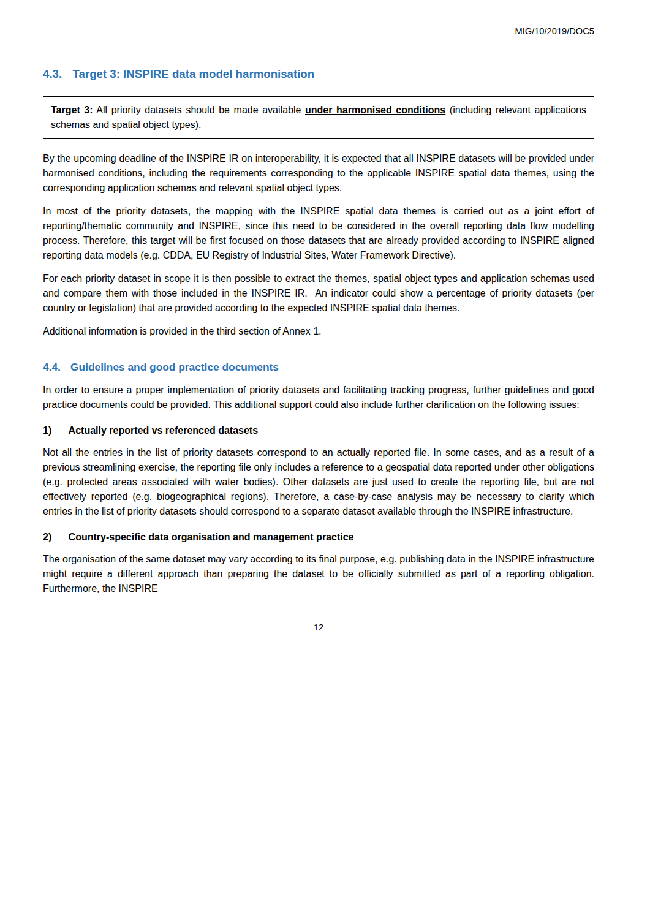MIG/10/2019/DOC5
4.3. Target 3: INSPIRE data model harmonisation
Target 3: All priority datasets should be made available under harmonised conditions (including relevant applications schemas and spatial object types).
By the upcoming deadline of the INSPIRE IR on interoperability, it is expected that all INSPIRE datasets will be provided under harmonised conditions, including the requirements corresponding to the applicable INSPIRE spatial data themes, using the corresponding application schemas and relevant spatial object types.
In most of the priority datasets, the mapping with the INSPIRE spatial data themes is carried out as a joint effort of reporting/thematic community and INSPIRE, since this need to be considered in the overall reporting data flow modelling process. Therefore, this target will be first focused on those datasets that are already provided according to INSPIRE aligned reporting data models (e.g. CDDA, EU Registry of Industrial Sites, Water Framework Directive).
For each priority dataset in scope it is then possible to extract the themes, spatial object types and application schemas used and compare them with those included in the INSPIRE IR. An indicator could show a percentage of priority datasets (per country or legislation) that are provided according to the expected INSPIRE spatial data themes.
Additional information is provided in the third section of Annex 1.
4.4. Guidelines and good practice documents
In order to ensure a proper implementation of priority datasets and facilitating tracking progress, further guidelines and good practice documents could be provided. This additional support could also include further clarification on the following issues:
1) Actually reported vs referenced datasets
Not all the entries in the list of priority datasets correspond to an actually reported file. In some cases, and as a result of a previous streamlining exercise, the reporting file only includes a reference to a geospatial data reported under other obligations (e.g. protected areas associated with water bodies). Other datasets are just used to create the reporting file, but are not effectively reported (e.g. biogeographical regions). Therefore, a case-by-case analysis may be necessary to clarify which entries in the list of priority datasets should correspond to a separate dataset available through the INSPIRE infrastructure.
2) Country-specific data organisation and management practice
The organisation of the same dataset may vary according to its final purpose, e.g. publishing data in the INSPIRE infrastructure might require a different approach than preparing the dataset to be officially submitted as part of a reporting obligation. Furthermore, the INSPIRE
12